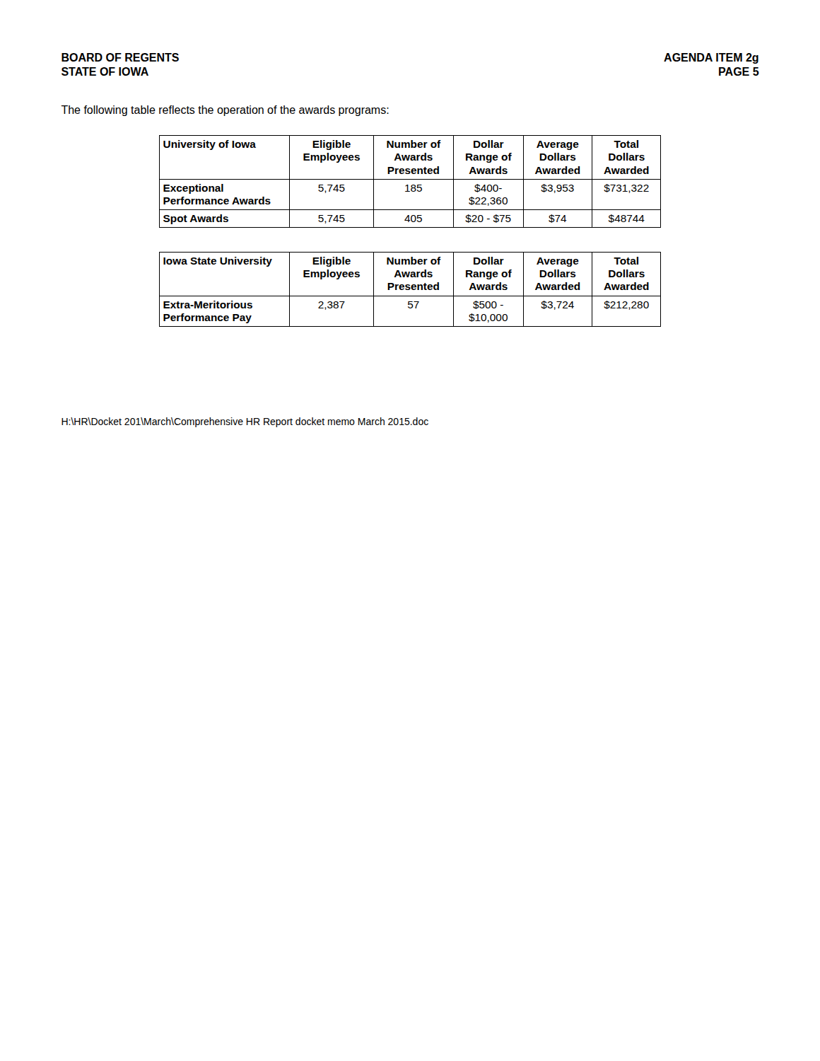BOARD OF REGENTS
STATE OF IOWA
AGENDA ITEM 2g
PAGE 5
The following table reflects the operation of the awards programs:
| University of Iowa | Eligible Employees | Number of Awards Presented | Dollar Range of Awards | Average Dollars Awarded | Total Dollars Awarded |
| --- | --- | --- | --- | --- | --- |
| Exceptional Performance Awards | 5,745 | 185 | $400- $22,360 | $3,953 | $731,322 |
| Spot Awards | 5,745 | 405 | $20 - $75 | $74 | $48744 |
| Iowa State University | Eligible Employees | Number of Awards Presented | Dollar Range of Awards | Average Dollars Awarded | Total Dollars Awarded |
| --- | --- | --- | --- | --- | --- |
| Extra-Meritorious Performance Pay | 2,387 | 57 | $500 - $10,000 | $3,724 | $212,280 |
H:\HR\Docket 201\March\Comprehensive HR Report docket memo March 2015.doc